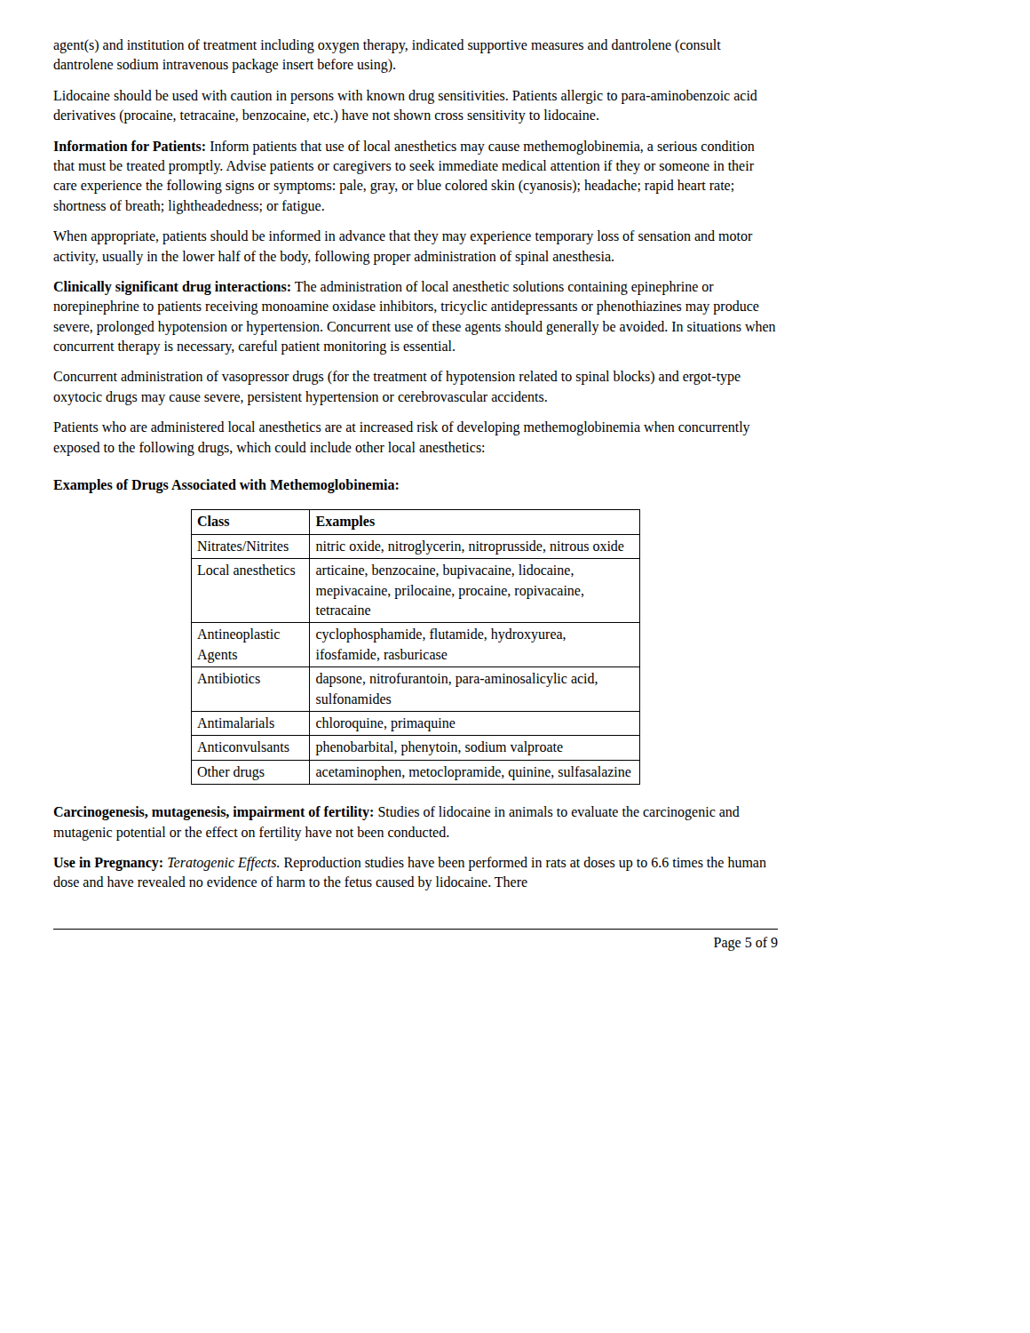agent(s) and institution of treatment including oxygen therapy, indicated supportive measures and dantrolene (consult dantrolene sodium intravenous package insert before using).
Lidocaine should be used with caution in persons with known drug sensitivities. Patients allergic to para-aminobenzoic acid derivatives (procaine, tetracaine, benzocaine, etc.) have not shown cross sensitivity to lidocaine.
Information for Patients: Inform patients that use of local anesthetics may cause methemoglobinemia, a serious condition that must be treated promptly. Advise patients or caregivers to seek immediate medical attention if they or someone in their care experience the following signs or symptoms: pale, gray, or blue colored skin (cyanosis); headache; rapid heart rate; shortness of breath; lightheadedness; or fatigue.
When appropriate, patients should be informed in advance that they may experience temporary loss of sensation and motor activity, usually in the lower half of the body, following proper administration of spinal anesthesia.
Clinically significant drug interactions: The administration of local anesthetic solutions containing epinephrine or norepinephrine to patients receiving monoamine oxidase inhibitors, tricyclic antidepressants or phenothiazines may produce severe, prolonged hypotension or hypertension. Concurrent use of these agents should generally be avoided. In situations when concurrent therapy is necessary, careful patient monitoring is essential.
Concurrent administration of vasopressor drugs (for the treatment of hypotension related to spinal blocks) and ergot-type oxytocic drugs may cause severe, persistent hypertension or cerebrovascular accidents.
Patients who are administered local anesthetics are at increased risk of developing methemoglobinemia when concurrently exposed to the following drugs, which could include other local anesthetics:
Examples of Drugs Associated with Methemoglobinemia:
| Class | Examples |
| --- | --- |
| Nitrates/Nitrites | nitric oxide, nitroglycerin, nitroprusside, nitrous oxide |
| Local anesthetics | articaine, benzocaine, bupivacaine, lidocaine, mepivacaine, prilocaine, procaine, ropivacaine, tetracaine |
| Antineoplastic Agents | cyclophosphamide, flutamide, hydroxyurea, ifosfamide, rasburicase |
| Antibiotics | dapsone, nitrofurantoin, para-aminosalicylic acid, sulfonamides |
| Antimalarials | chloroquine, primaquine |
| Anticonvulsants | phenobarbital, phenytoin, sodium valproate |
| Other drugs | acetaminophen, metoclopramide, quinine, sulfasalazine |
Carcinogenesis, mutagenesis, impairment of fertility: Studies of lidocaine in animals to evaluate the carcinogenic and mutagenic potential or the effect on fertility have not been conducted.
Use in Pregnancy: Teratogenic Effects. Reproduction studies have been performed in rats at doses up to 6.6 times the human dose and have revealed no evidence of harm to the fetus caused by lidocaine. There
Page 5 of 9